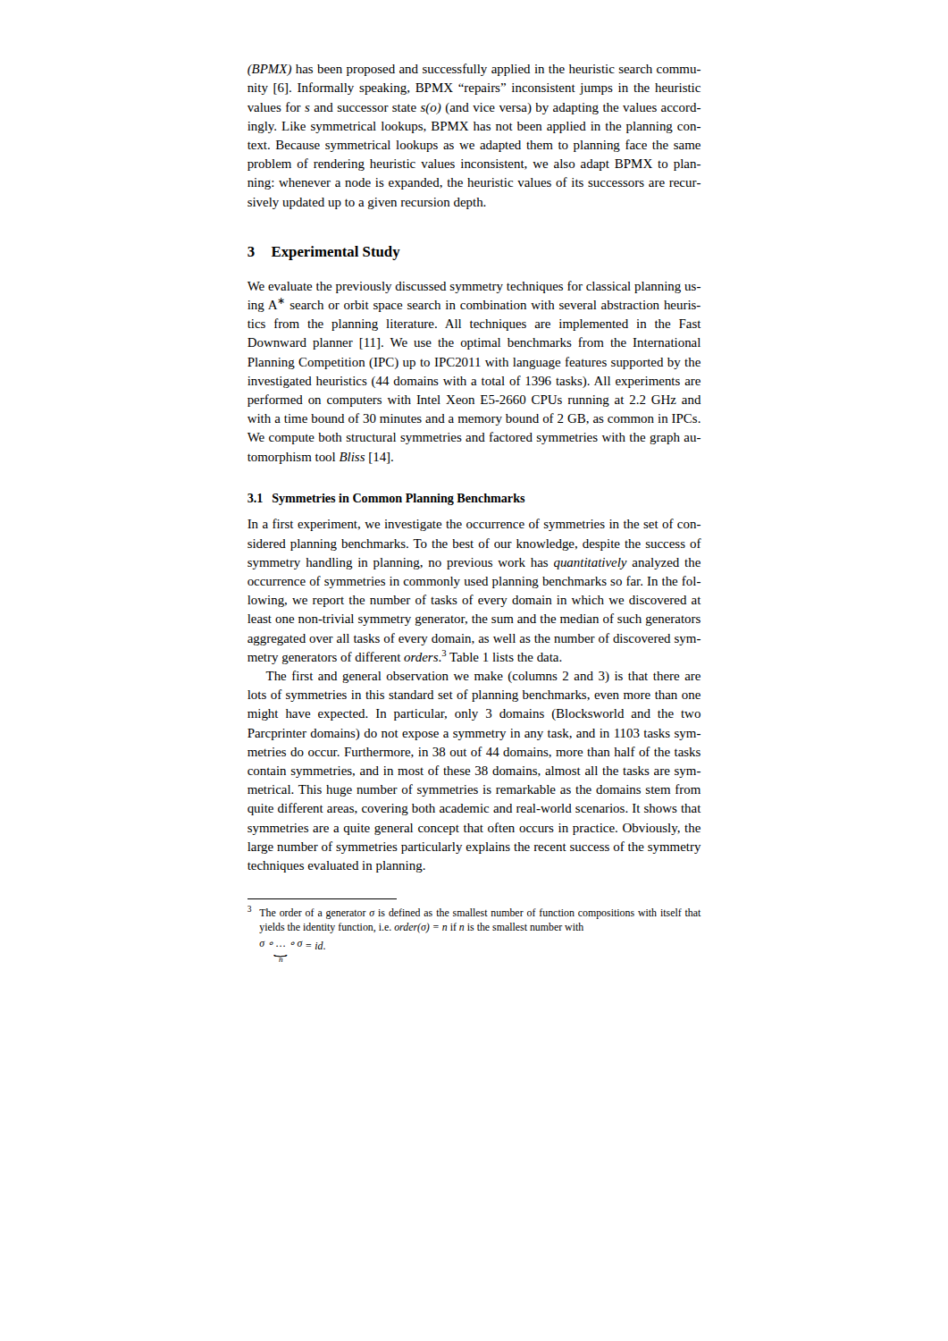(BPMX) has been proposed and successfully applied in the heuristic search community [6]. Informally speaking, BPMX “repairs” inconsistent jumps in the heuristic values for s and successor state s(o) (and vice versa) by adapting the values accordingly. Like symmetrical lookups, BPMX has not been applied in the planning context. Because symmetrical lookups as we adapted them to planning face the same problem of rendering heuristic values inconsistent, we also adapt BPMX to planning: whenever a node is expanded, the heuristic values of its successors are recursively updated up to a given recursion depth.
3 Experimental Study
We evaluate the previously discussed symmetry techniques for classical planning using A∗ search or orbit space search in combination with several abstraction heuristics from the planning literature. All techniques are implemented in the Fast Downward planner [11]. We use the optimal benchmarks from the International Planning Competition (IPC) up to IPC2011 with language features supported by the investigated heuristics (44 domains with a total of 1396 tasks). All experiments are performed on computers with Intel Xeon E5-2660 CPUs running at 2.2 GHz and with a time bound of 30 minutes and a memory bound of 2 GB, as common in IPCs. We compute both structural symmetries and factored symmetries with the graph automorphism tool Bliss [14].
3.1 Symmetries in Common Planning Benchmarks
In a first experiment, we investigate the occurrence of symmetries in the set of considered planning benchmarks. To the best of our knowledge, despite the success of symmetry handling in planning, no previous work has quantitatively analyzed the occurrence of symmetries in commonly used planning benchmarks so far. In the following, we report the number of tasks of every domain in which we discovered at least one non-trivial symmetry generator, the sum and the median of such generators aggregated over all tasks of every domain, as well as the number of discovered symmetry generators of different orders.3 Table 1 lists the data.
The first and general observation we make (columns 2 and 3) is that there are lots of symmetries in this standard set of planning benchmarks, even more than one might have expected. In particular, only 3 domains (Blocksworld and the two Parcprinter domains) do not expose a symmetry in any task, and in 1103 tasks symmetries do occur. Furthermore, in 38 out of 44 domains, more than half of the tasks contain symmetries, and in most of these 38 domains, almost all the tasks are symmetrical. This huge number of symmetries is remarkable as the domains stem from quite different areas, covering both academic and real-world scenarios. It shows that symmetries are a quite general concept that often occurs in practice. Obviously, the large number of symmetries particularly explains the recent success of the symmetry techniques evaluated in planning.
3 The order of a generator σ is defined as the smallest number of function compositions with itself that yields the identity function, i.e. order(σ) = n if n is the smallest number with σ ∘ … ∘ σ⏟n = id.